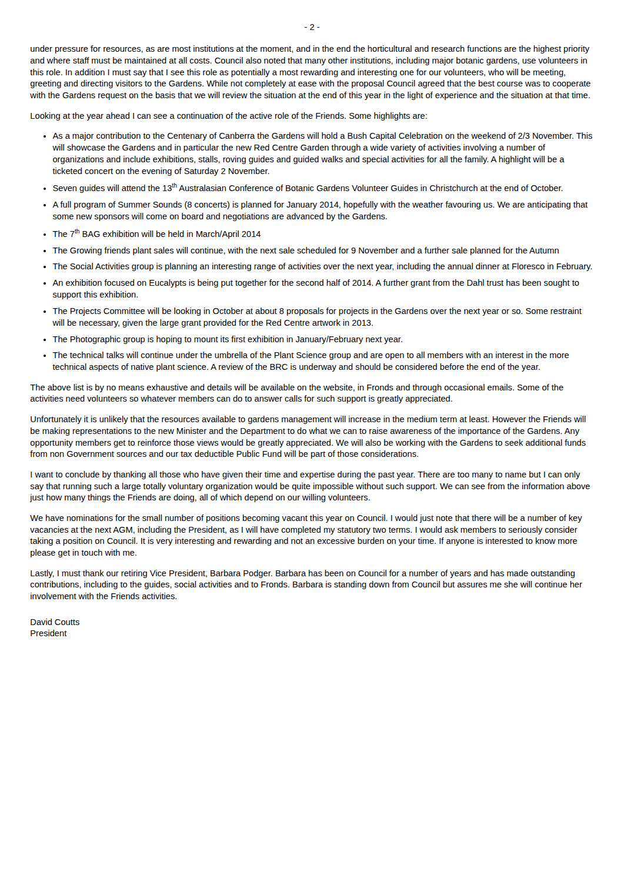- 2 -
under pressure for resources, as are most institutions at the moment, and in the end the horticultural and research functions are the highest priority and where staff must be maintained at all costs. Council also noted that many other institutions, including major botanic gardens, use volunteers in this role. In addition I must say that I see this role as potentially a most rewarding and interesting one for our volunteers, who will be meeting, greeting and directing visitors to the Gardens. While not completely at ease with the proposal Council agreed that the best course was to cooperate with the Gardens request on the basis that we will review the situation at the end of this year in the light of experience and the situation at that time.
Looking at the year ahead I can see a continuation of the active role of the Friends. Some highlights are:
As a major contribution to the Centenary of Canberra the Gardens will hold a Bush Capital Celebration on the weekend of 2/3 November. This will showcase the Gardens and in particular the new Red Centre Garden through a wide variety of activities involving a number of organizations and include exhibitions, stalls, roving guides and guided walks and special activities for all the family. A highlight will be a ticketed concert on the evening of Saturday 2 November.
Seven guides will attend the 13th Australasian Conference of Botanic Gardens Volunteer Guides in Christchurch at the end of October.
A full program of Summer Sounds (8 concerts) is planned for January 2014, hopefully with the weather favouring us. We are anticipating that some new sponsors will come on board and negotiations are advanced by the Gardens.
The 7th BAG exhibition will be held in March/April 2014
The Growing friends plant sales will continue, with the next sale scheduled for 9 November and a further sale planned for the Autumn
The Social Activities group is planning an interesting range of activities over the next year, including the annual dinner at Floresco in February.
An exhibition focused on Eucalypts is being put together for the second half of 2014. A further grant from the Dahl trust has been sought to support this exhibition.
The Projects Committee will be looking in October at about 8 proposals for projects in the Gardens over the next year or so. Some restraint will be necessary, given the large grant provided for the Red Centre artwork in 2013.
The Photographic group is hoping to mount its first exhibition in January/February next year.
The technical talks will continue under the umbrella of the Plant Science group and are open to all members with an interest in the more technical aspects of native plant science. A review of the BRC is underway and should be considered before the end of the year.
The above list is by no means exhaustive and details will be available on the website, in Fronds and through occasional emails. Some of the activities need volunteers so whatever members can do to answer calls for such support is greatly appreciated.
Unfortunately it is unlikely that the resources available to gardens management will increase in the medium term at least. However the Friends will be making representations to the new Minister and the Department to do what we can to raise awareness of the importance of the Gardens. Any opportunity members get to reinforce those views would be greatly appreciated. We will also be working with the Gardens to seek additional funds from non Government sources and our tax deductible Public Fund will be part of those considerations.
I want to conclude by thanking all those who have given their time and expertise during the past year. There are too many to name but I can only say that running such a large totally voluntary organization would be quite impossible without such support. We can see from the information above just how many things the Friends are doing, all of which depend on our willing volunteers.
We have nominations for the small number of positions becoming vacant this year on Council. I would just note that there will be a number of key vacancies at the next AGM, including the President, as I will have completed my statutory two terms. I would ask members to seriously consider taking a position on Council. It is very interesting and rewarding and not an excessive burden on your time. If anyone is interested to know more please get in touch with me.
Lastly, I must thank our retiring Vice President, Barbara Podger. Barbara has been on Council for a number of years and has made outstanding contributions, including to the guides, social activities and to Fronds. Barbara is standing down from Council but assures me she will continue her involvement with the Friends activities.
David Coutts
President